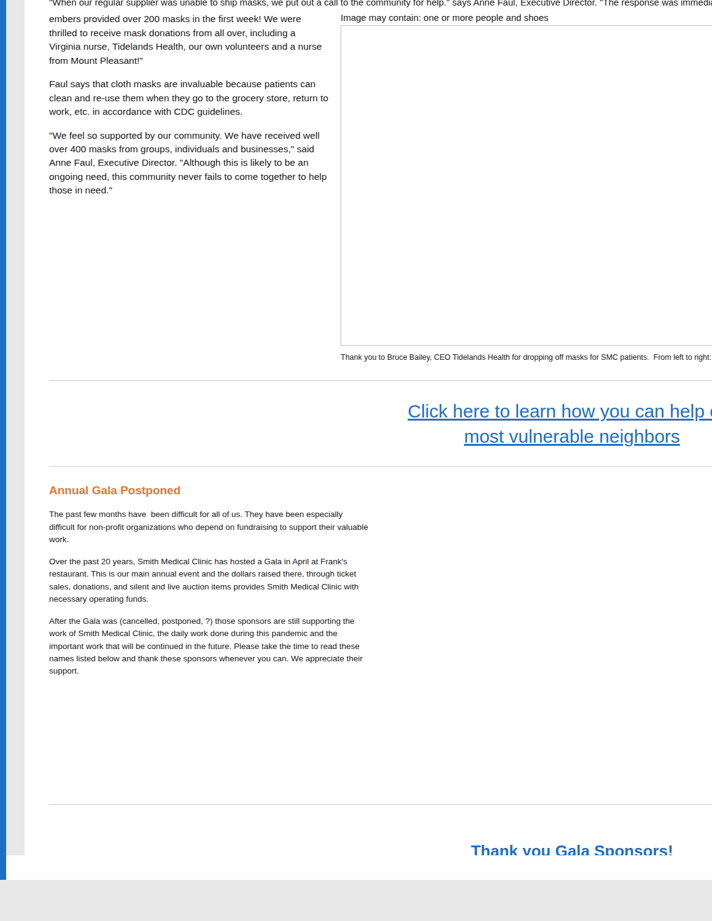"When our regular supplier was unable to ship masks, we put out a call to the community for help." says Anne Faul, Executive Director. "The response was immediate. Club 142 m
embers provided over 200 masks in the first week! We were thrilled to receive mask donations from all over, including a Virginia nurse, Tidelands Health, our own volunteers and a nurse from Mount Pleasant!"
Faul says that cloth masks are invaluable because patients can clean and re-use them when they go to the grocery store, return to work, etc. in accordance with CDC guidelines.
"We feel so supported by our community. We have received well over 400 masks from groups, individuals and businesses," said Anne Faul, Executive Director. "Although this is likely to be an ongoing need, this community never fails to come together to help those in need."
Image may contain: one or more people and shoes
Thank you to Bruce Bailey, CEO Tidelands Health for dropping off masks for SMC patients. From left to right: Lissa Byrd, RN, Bruce Bailey, Tidelands Health, Anne Faul, Executive Director, Pat Amick, FNP, Clinical Director
Click here to learn how you can help our
most vulnerable neighbors
Annual Gala Postponed
The past few months have been difficult for all of us. They have been especially difficult for non-profit organizations who depend on fundraising to support their valuable work.
Over the past 20 years, Smith Medical Clinic has hosted a Gala in April at Frank's restaurant. This is our main annual event and the dollars raised there, through ticket sales, donations, and silent and live auction items provides Smith Medical Clinic with necessary operating funds.
After the Gala was (cancelled, postponed, ?) those sponsors are still supporting the work of Smith Medical Clinic, the daily work done during this pandemic and the important work that will be continued in the future. Please take the time to read these names listed below and thank these sponsors whenever you can. We appreciate their support.
Frank’sRestaurant & Bar
Thank you Gala Sponsors!